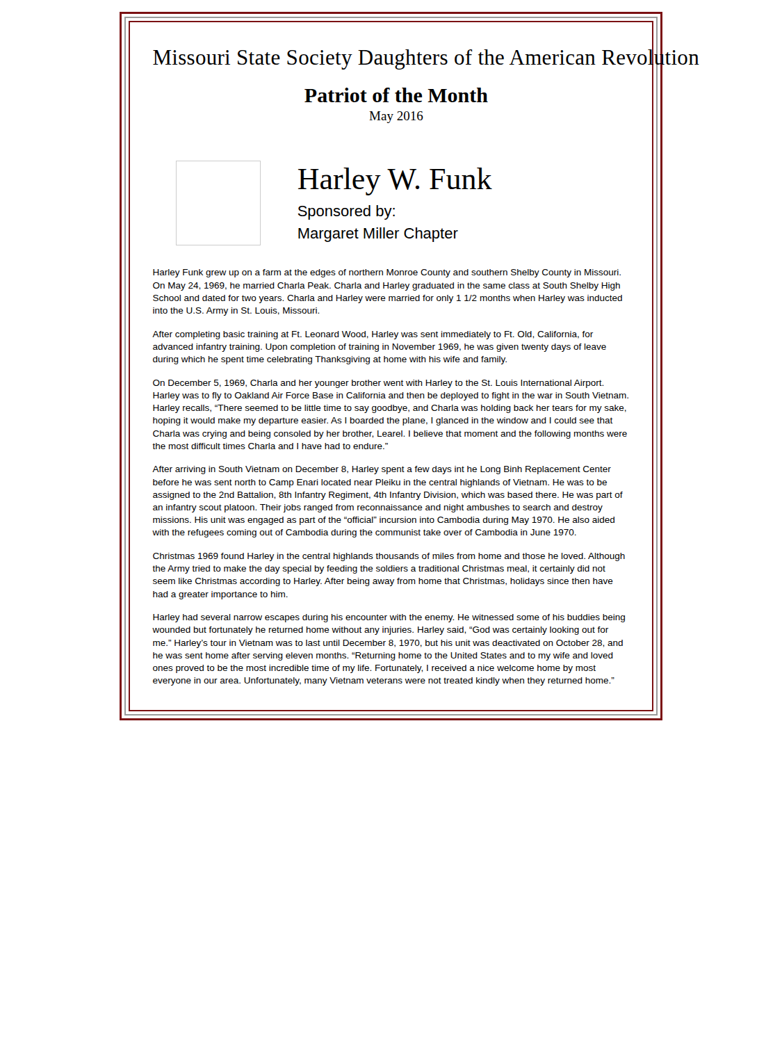Missouri State Society Daughters of the American Revolution
Patriot of the Month
May 2016
Harley W. Funk
Sponsored by:
Margaret Miller Chapter
Harley Funk grew up on a farm at the edges of northern Monroe County and southern Shelby County in Missouri. On May 24, 1969, he married Charla Peak. Charla and Harley graduated in the same class at South Shelby High School and dated for two years. Charla and Harley were married for only 1 1/2 months when Harley was inducted into the U.S. Army in St. Louis, Missouri.
After completing basic training at Ft. Leonard Wood, Harley was sent immediately to Ft. Old, California, for advanced infantry training. Upon completion of training in November 1969, he was given twenty days of leave during which he spent time celebrating Thanksgiving at home with his wife and family.
On December 5, 1969, Charla and her younger brother went with Harley to the St. Louis International Airport. Harley was to fly to Oakland Air Force Base in California and then be deployed to fight in the war in South Vietnam. Harley recalls, “There seemed to be little time to say goodbye, and Charla was holding back her tears for my sake, hoping it would make my departure easier. As I boarded the plane, I glanced in the window and I could see that Charla was crying and being consoled by her brother, Learel. I believe that moment and the following months were the most difficult times Charla and I have had to endure.”
After arriving in South Vietnam on December 8, Harley spent a few days int he Long Binh Replacement Center before he was sent north to Camp Enari located near Pleiku in the central highlands of Vietnam. He was to be assigned to the 2nd Battalion, 8th Infantry Regiment, 4th Infantry Division, which was based there. He was part of an infantry scout platoon. Their jobs ranged from reconnaissance and night ambushes to search and destroy missions. His unit was engaged as part of the “official” incursion into Cambodia during May 1970. He also aided with the refugees coming out of Cambodia during the communist take over of Cambodia in June 1970.
Christmas 1969 found Harley in the central highlands thousands of miles from home and those he loved. Although the Army tried to make the day special by feeding the soldiers a traditional Christmas meal, it certainly did not seem like Christmas according to Harley. After being away from home that Christmas, holidays since then have had a greater importance to him.
Harley had several narrow escapes during his encounter with the enemy. He witnessed some of his buddies being wounded but fortunately he returned home without any injuries. Harley said, “God was certainly looking out for me.” Harley’s tour in Vietnam was to last until December 8, 1970, but his unit was deactivated on October 28, and he was sent home after serving eleven months. “Returning home to the United States and to my wife and loved ones proved to be the most incredible time of my life. Fortunately, I received a nice welcome home by most everyone in our area. Unfortunately, many Vietnam veterans were not treated kindly when they returned home.”